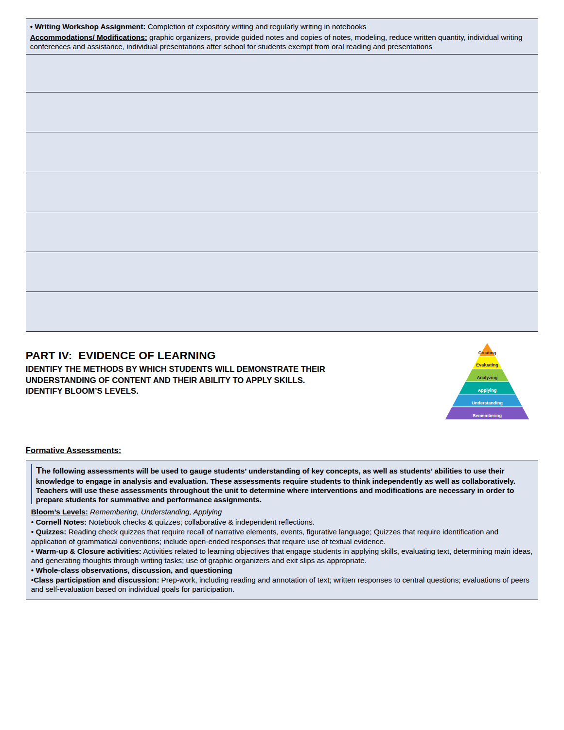• Writing Workshop Assignment: Completion of expository writing and regularly writing in notebooks
Accommodations/ Modifications: graphic organizers, provide guided notes and copies of notes, modeling, reduce written quantity, individual writing conferences and assistance, individual presentations after school for students exempt from oral reading and presentations
Creating Evaluating Analyzing Applying Understanding Remembering
PART IV: EVIDENCE OF LEARNING
Identify the methods by which students will demonstrate their understanding of content and their ability to apply skills. Identify Bloom’s levels.
Formative Assessments:
The following assessments will be used to gauge students’ understanding of key concepts, as well as students’ abilities to use their knowledge to engage in analysis and evaluation. These assessments require students to think independently as well as collaboratively. Teachers will use these assessments throughout the unit to determine where interventions and modifications are necessary in order to prepare students for summative and performance assignments.
Bloom’s Levels: Remembering, Understanding, Applying
Cornell Notes: Notebook checks & quizzes; collaborative & independent reflections.
Quizzes: Reading check quizzes that require recall of narrative elements, events, figurative language; Quizzes that require identification and application of grammatical conventions; include open-ended responses that require use of textual evidence.
Warm-up & Closure activities: Activities related to learning objectives that engage students in applying skills, evaluating text, determining main ideas, and generating thoughts through writing tasks; use of graphic organizers and exit slips as appropriate.
Whole-class observations, discussion, and questioning
Class participation and discussion: Prep-work, including reading and annotation of text; written responses to central questions; evaluations of peers and self-evaluation based on individual goals for participation.